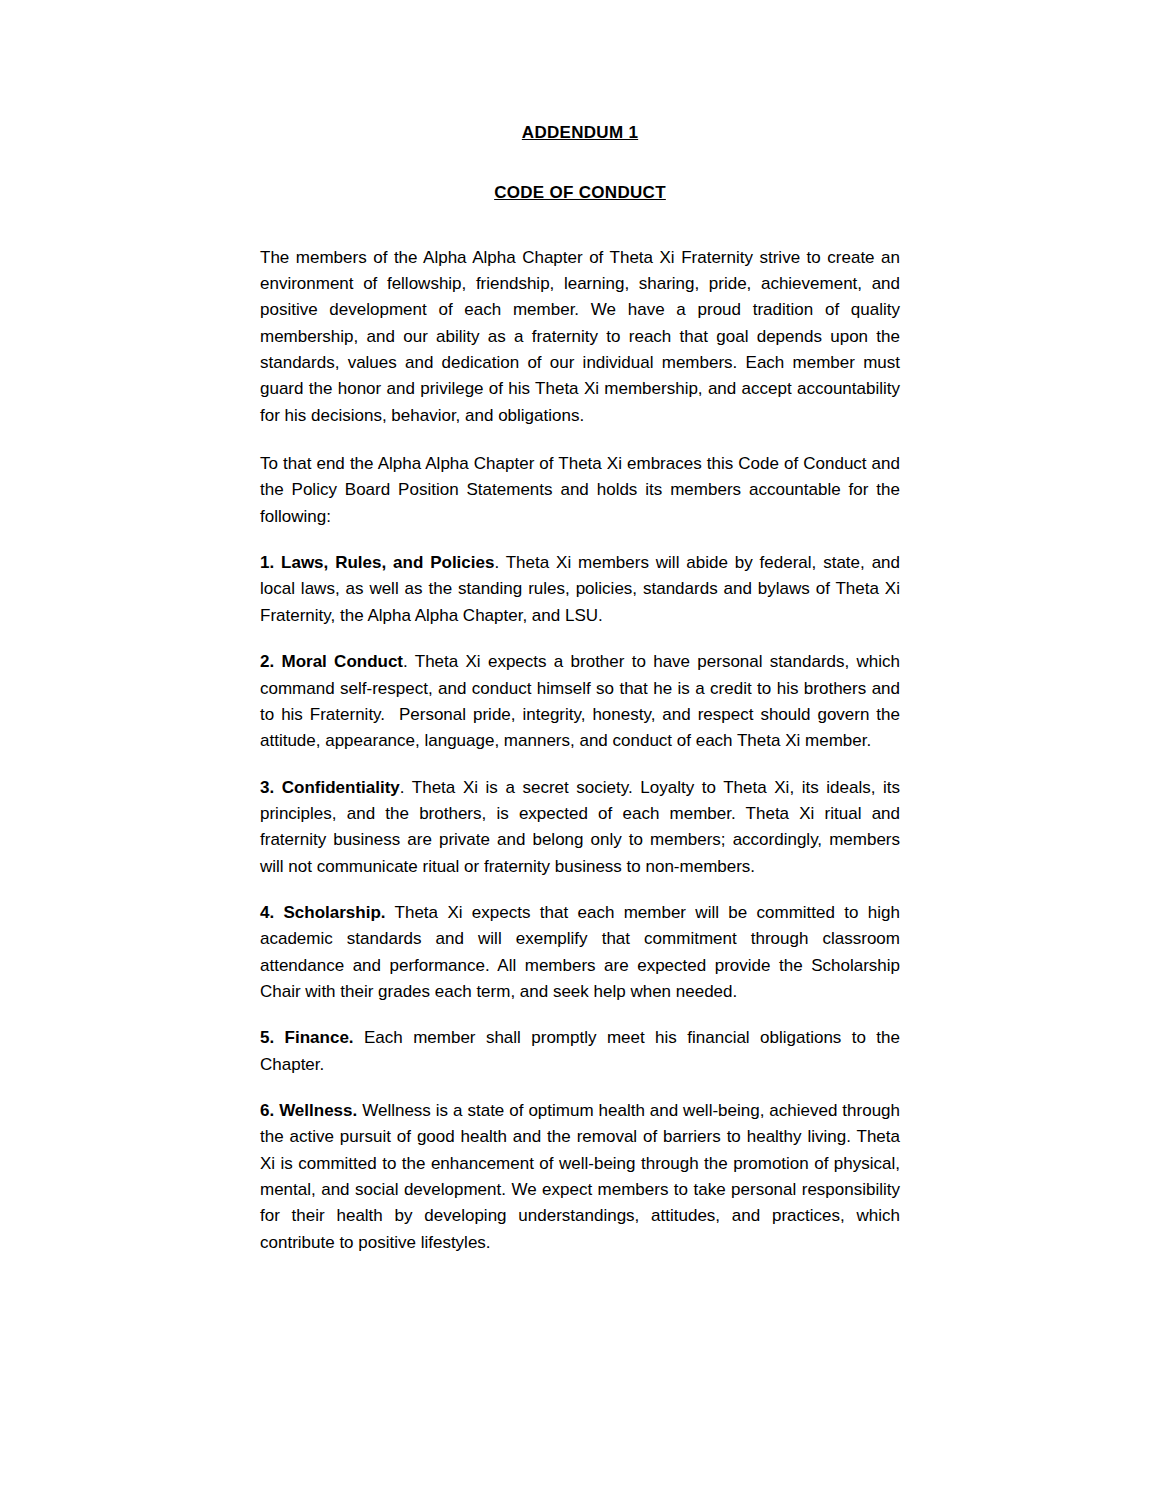ADDENDUM 1
CODE OF CONDUCT
The members of the Alpha Alpha Chapter of Theta Xi Fraternity strive to create an environment of fellowship, friendship, learning, sharing, pride, achievement, and positive development of each member. We have a proud tradition of quality membership, and our ability as a fraternity to reach that goal depends upon the standards, values and dedication of our individual members. Each member must guard the honor and privilege of his Theta Xi membership, and accept accountability for his decisions, behavior, and obligations.
To that end the Alpha Alpha Chapter of Theta Xi embraces this Code of Conduct and the Policy Board Position Statements and holds its members accountable for the following:
1. Laws, Rules, and Policies. Theta Xi members will abide by federal, state, and local laws, as well as the standing rules, policies, standards and bylaws of Theta Xi Fraternity, the Alpha Alpha Chapter, and LSU.
2. Moral Conduct. Theta Xi expects a brother to have personal standards, which command self-respect, and conduct himself so that he is a credit to his brothers and to his Fraternity. Personal pride, integrity, honesty, and respect should govern the attitude, appearance, language, manners, and conduct of each Theta Xi member.
3. Confidentiality. Theta Xi is a secret society. Loyalty to Theta Xi, its ideals, its principles, and the brothers, is expected of each member. Theta Xi ritual and fraternity business are private and belong only to members; accordingly, members will not communicate ritual or fraternity business to non-members.
4. Scholarship. Theta Xi expects that each member will be committed to high academic standards and will exemplify that commitment through classroom attendance and performance. All members are expected provide the Scholarship Chair with their grades each term, and seek help when needed.
5. Finance. Each member shall promptly meet his financial obligations to the Chapter.
6. Wellness. Wellness is a state of optimum health and well-being, achieved through the active pursuit of good health and the removal of barriers to healthy living. Theta Xi is committed to the enhancement of well-being through the promotion of physical, mental, and social development. We expect members to take personal responsibility for their health by developing understandings, attitudes, and practices, which contribute to positive lifestyles.